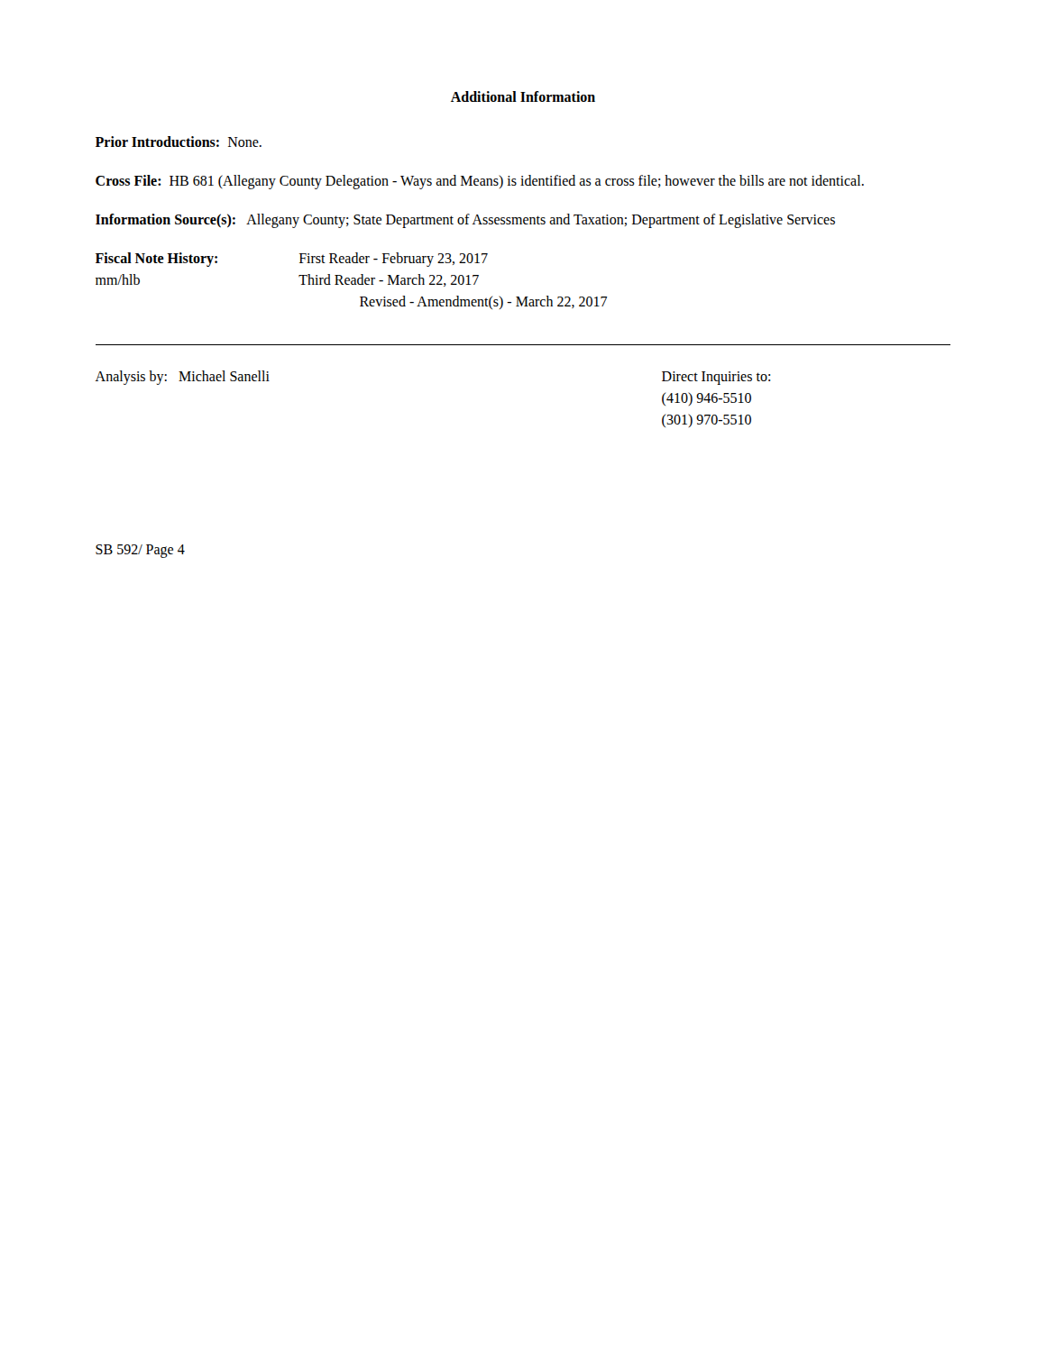Additional Information
Prior Introductions: None.
Cross File: HB 681 (Allegany County Delegation - Ways and Means) is identified as a cross file; however the bills are not identical.
Information Source(s): Allegany County; State Department of Assessments and Taxation; Department of Legislative Services
| Fiscal Note History: | First Reader - February 23, 2017 |
| mm/hlb | Third Reader - March 22, 2017 |
| | Revised - Amendment(s) - March 22, 2017 |
| Analysis by: Michael Sanelli | Direct Inquiries to: (410) 946-5510 (301) 970-5510 |
SB 592/ Page 4